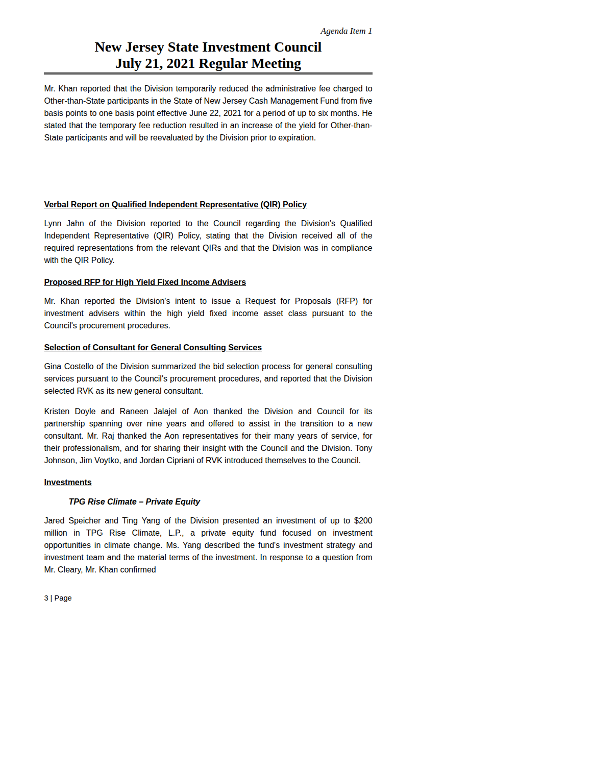Agenda Item 1
New Jersey State Investment Council July 21, 2021 Regular Meeting
Mr. Khan reported that the Division temporarily reduced the administrative fee charged to Other-than-State participants in the State of New Jersey Cash Management Fund from five basis points to one basis point effective June 22, 2021 for a period of up to six months. He stated that the temporary fee reduction resulted in an increase of the yield for Other-than-State participants and will be reevaluated by the Division prior to expiration.
Verbal Report on Qualified Independent Representative (QIR) Policy
Lynn Jahn of the Division reported to the Council regarding the Division's Qualified Independent Representative (QIR) Policy, stating that the Division received all of the required representations from the relevant QIRs and that the Division was in compliance with the QIR Policy.
Proposed RFP for High Yield Fixed Income Advisers
Mr. Khan reported the Division's intent to issue a Request for Proposals (RFP) for investment advisers within the high yield fixed income asset class pursuant to the Council's procurement procedures.
Selection of Consultant for General Consulting Services
Gina Costello of the Division summarized the bid selection process for general consulting services pursuant to the Council's procurement procedures, and reported that the Division selected RVK as its new general consultant.
Kristen Doyle and Raneen Jalajel of Aon thanked the Division and Council for its partnership spanning over nine years and offered to assist in the transition to a new consultant. Mr. Raj thanked the Aon representatives for their many years of service, for their professionalism, and for sharing their insight with the Council and the Division. Tony Johnson, Jim Voytko, and Jordan Cipriani of RVK introduced themselves to the Council.
Investments
TPG Rise Climate – Private Equity
Jared Speicher and Ting Yang of the Division presented an investment of up to $200 million in TPG Rise Climate, L.P., a private equity fund focused on investment opportunities in climate change. Ms. Yang described the fund's investment strategy and investment team and the material terms of the investment. In response to a question from Mr. Cleary, Mr. Khan confirmed
3 | Page